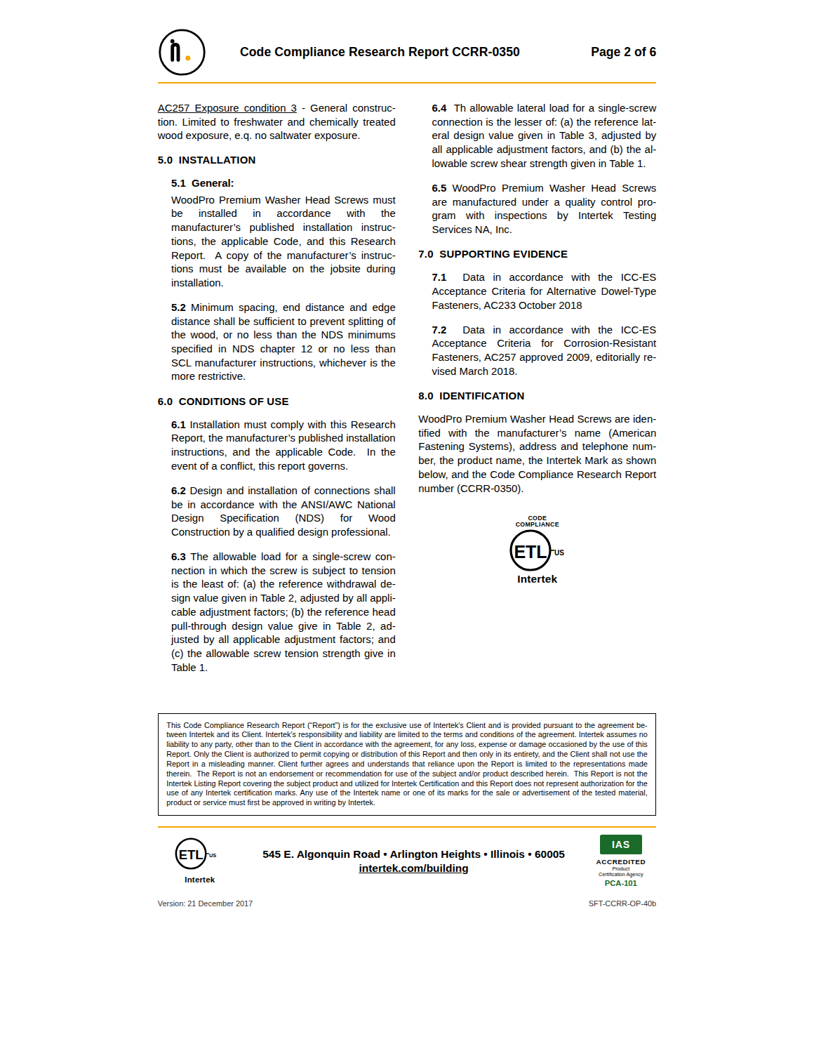Code Compliance Research Report CCRR-0350
Page 2 of 6
AC257 Exposure condition 3 - General construction. Limited to freshwater and chemically treated wood exposure, e.q. no saltwater exposure.
5.0 Installation
5.1 General:
WoodPro Premium Washer Head Screws must be installed in accordance with the manufacturer’s published installation instructions, the applicable Code, and this Research Report. A copy of the manufacturer’s instructions must be available on the jobsite during installation.
5.2 Minimum spacing, end distance and edge distance shall be sufficient to prevent splitting of the wood, or no less than the NDS minimums specified in NDS chapter 12 or no less than SCL manufacturer instructions, whichever is the more restrictive.
6.0 Conditions of Use
6.1 Installation must comply with this Research Report, the manufacturer’s published installation instructions, and the applicable Code. In the event of a conflict, this report governs.
6.2 Design and installation of connections shall be in accordance with the ANSI/AWC National Design Specification (NDS) for Wood Construction by a qualified design professional.
6.3 The allowable load for a single-screw connection in which the screw is subject to tension is the least of: (a) the reference withdrawal design value given in Table 2, adjusted by all applicable adjustment factors; (b) the reference head pull-through design value give in Table 2, adjusted by all applicable adjustment factors; and (c) the allowable screw tension strength give in Table 1.
6.4 Th allowable lateral load for a single-screw connection is the lesser of: (a) the reference lateral design value given in Table 3, adjusted by all applicable adjustment factors, and (b) the allowable screw shear strength given in Table 1.
6.5 WoodPro Premium Washer Head Screws are manufactured under a quality control program with inspections by Intertek Testing Services NA, Inc.
7.0 Supporting Evidence
7.1 Data in accordance with the ICC-ES Acceptance Criteria for Alternative Dowel-Type Fasteners, AC233 October 2018
7.2 Data in accordance with the ICC-ES Acceptance Criteria for Corrosion-Resistant Fasteners, AC257 approved 2009, editorially revised March 2018.
8.0 Identification
WoodPro Premium Washer Head Screws are identified with the manufacturer’s name (American Fastening Systems), address and telephone number, the product name, the Intertek Mark as shown below, and the Code Compliance Research Report number (CCRR-0350).
CODE
COMPLIANCE
ETL US
Intertek
This Code Compliance Research Report (“Report”) is for the exclusive use of Intertek's Client and is provided pursuant to the agreement between Intertek and its Client. Intertek's responsibility and liability are limited to the terms and conditions of the agreement. Intertek assumes no liability to any party, other than to the Client in accordance with the agreement, for any loss, expense or damage occasioned by the use of this Report. Only the Client is authorized to permit copying or distribution of this Report and then only in its entirety, and the Client shall not use the Report in a misleading manner. Client further agrees and understands that reliance upon the Report is limited to the representations made therein. The Report is not an endorsement or recommendation for use of the subject and/or product described herein. This Report is not the Intertek Listing Report covering the subject product and utilized for Intertek Certification and this Report does not represent authorization for the use of any Intertek certification marks. Any use of the Intertek name or one of its marks for the sale or advertisement of the tested material, product or service must first be approved in writing by Intertek.
ETL US
Intertek
545 E. Algonquin Road • Arlington Heights • Illinois • 60005
intertek.com/building
IAS
ACCREDITED
Product
Certification Agency
PCA-101
Version: 21 December 2017
SFT-CCRR-OP-40b